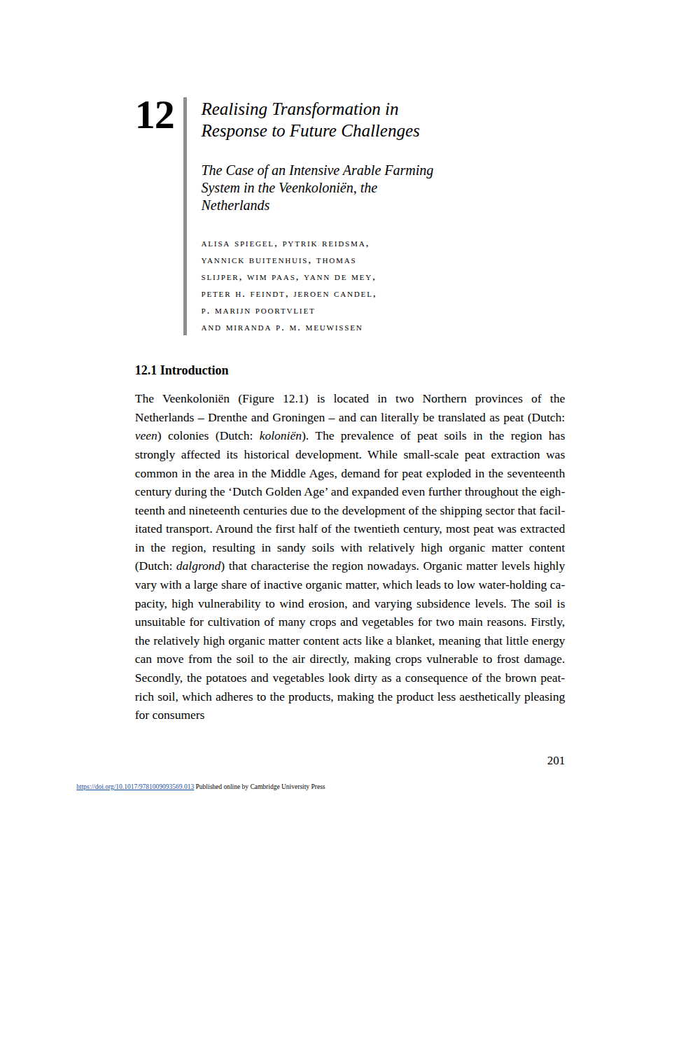12
Realising Transformation in
Response to Future Challenges
The Case of an Intensive Arable Farming
System in the Veenkoloniën, the
Netherlands
Alisa Spiegel, Pytrik Reidsma,
Yannick Buitenhuis, Thomas
Slijper, Wim Paas, Yann de Mey,
Peter H. Feindt, Jeroen Candel,
P. Marijn Poortvliet
and Miranda P. M. Meuwissen
12.1 Introduction
The Veenkoloniën (Figure 12.1) is located in two Northern provinces of the Netherlands – Drenthe and Groningen – and can literally be translated as peat (Dutch: veen) colonies (Dutch: koloniën). The prevalence of peat soils in the region has strongly affected its historical development. While small-scale peat extraction was common in the area in the Middle Ages, demand for peat exploded in the seventeenth century during the ‘Dutch Golden Age’ and expanded even further throughout the eighteenth and nineteenth centuries due to the development of the shipping sector that facilitated transport. Around the first half of the twentieth century, most peat was extracted in the region, resulting in sandy soils with relatively high organic matter content (Dutch: dalgrond) that characterise the region nowadays. Organic matter levels highly vary with a large share of inactive organic matter, which leads to low water-holding capacity, high vulnerability to wind erosion, and varying subsidence levels. The soil is unsuitable for cultivation of many crops and vegetables for two main reasons. Firstly, the relatively high organic matter content acts like a blanket, meaning that little energy can move from the soil to the air directly, making crops vulnerable to frost damage. Secondly, the potatoes and vegetables look dirty as a consequence of the brown peat-rich soil, which adheres to the products, making the product less aesthetically pleasing for consumers
201
https://doi.org/10.1017/9781009093569.013 Published online by Cambridge University Press